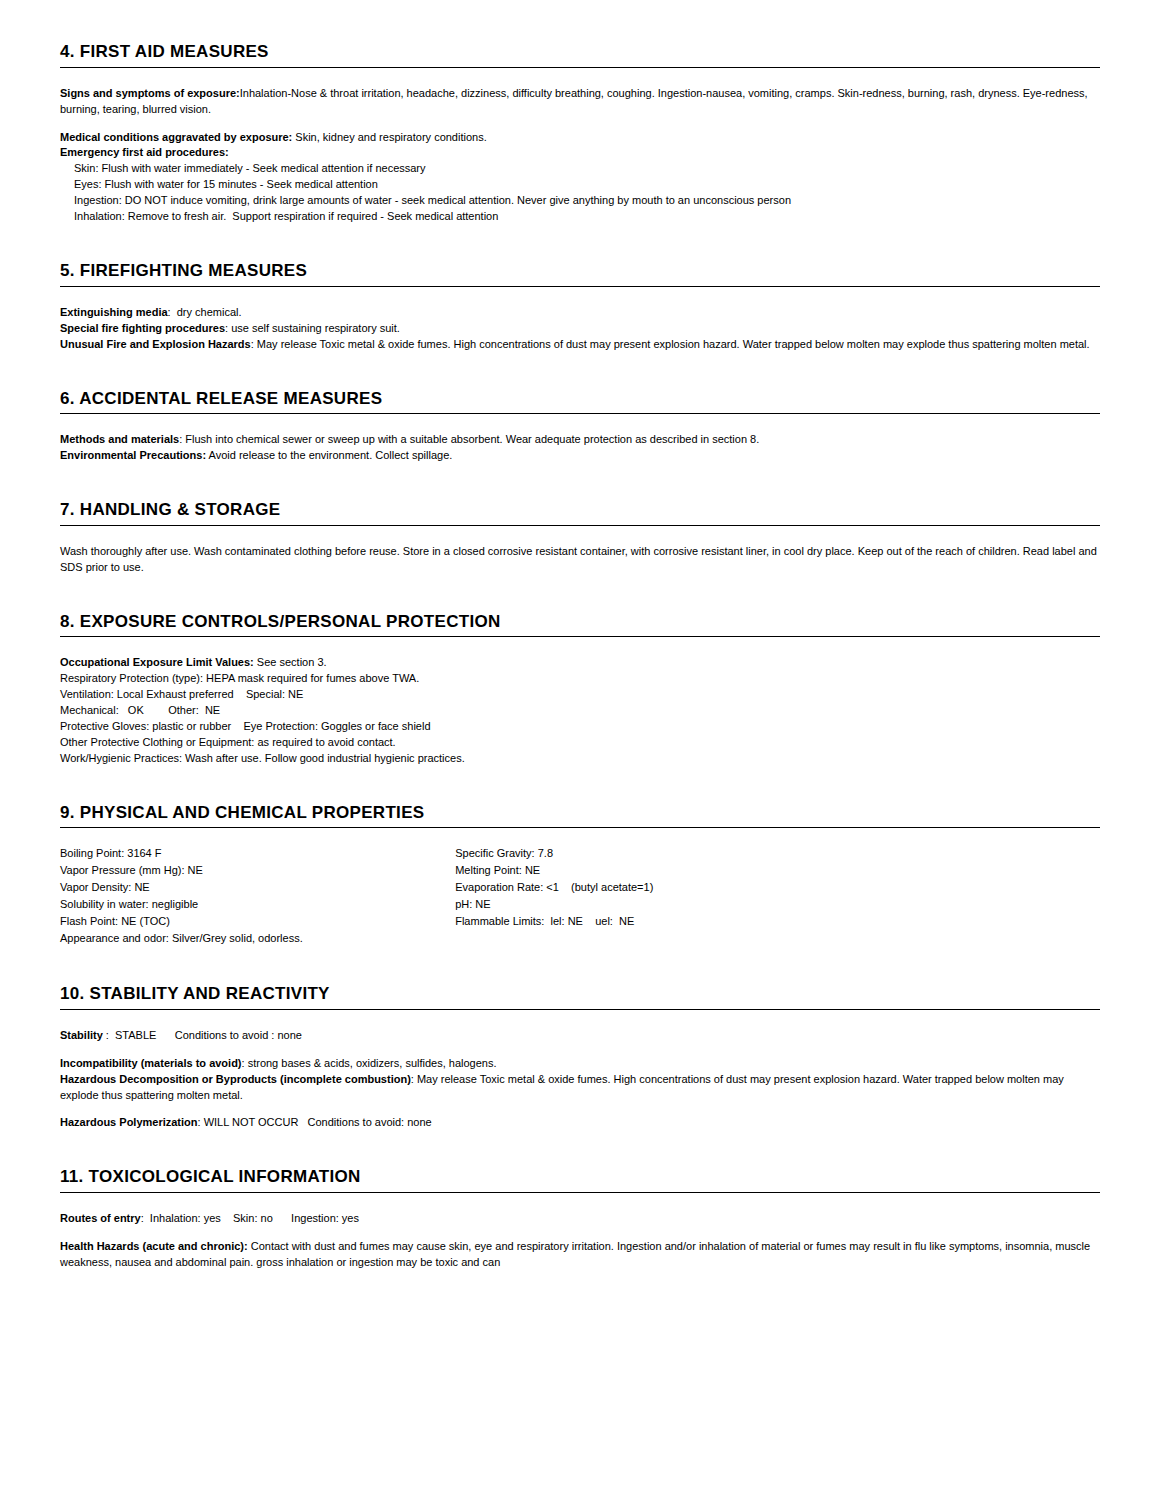4. FIRST AID MEASURES
Signs and symptoms of exposure: Inhalation-Nose & throat irritation, headache, dizziness, difficulty breathing, coughing. Ingestion-nausea, vomiting, cramps. Skin-redness, burning, rash, dryness. Eye-redness, burning, tearing, blurred vision.
Medical conditions aggravated by exposure: Skin, kidney and respiratory conditions.
Emergency first aid procedures:
Skin: Flush with water immediately - Seek medical attention if necessary
Eyes: Flush with water for 15 minutes - Seek medical attention
Ingestion: DO NOT induce vomiting, drink large amounts of water - seek medical attention. Never give anything by mouth to an unconscious person
Inhalation: Remove to fresh air. Support respiration if required - Seek medical attention
5. FIREFIGHTING MEASURES
Extinguishing media: dry chemical.
Special fire fighting procedures: use self sustaining respiratory suit.
Unusual Fire and Explosion Hazards: May release Toxic metal & oxide fumes. High concentrations of dust may present explosion hazard. Water trapped below molten may explode thus spattering molten metal.
6. ACCIDENTAL RELEASE MEASURES
Methods and materials: Flush into chemical sewer or sweep up with a suitable absorbent. Wear adequate protection as described in section 8.
Environmental Precautions: Avoid release to the environment. Collect spillage.
7. HANDLING & STORAGE
Wash thoroughly after use. Wash contaminated clothing before reuse. Store in a closed corrosive resistant container, with corrosive resistant liner, in cool dry place. Keep out of the reach of children. Read label and SDS prior to use.
8. EXPOSURE CONTROLS/PERSONAL PROTECTION
Occupational Exposure Limit Values: See section 3.
Respiratory Protection (type): HEPA mask required for fumes above TWA.
Ventilation: Local Exhaust preferred Special: NE
Mechanical: OK Other: NE
Protective Gloves: plastic or rubber Eye Protection: Goggles or face shield
Other Protective Clothing or Equipment: as required to avoid contact.
Work/Hygienic Practices: Wash after use. Follow good industrial hygienic practices.
9. PHYSICAL AND CHEMICAL PROPERTIES
| Boiling Point: 3164 F | Specific Gravity: 7.8 |
| Vapor Pressure (mm Hg): NE | Melting Point: NE |
| Vapor Density: NE | Evaporation Rate: <1 (butyl acetate=1) |
| Solubility in water: negligible | pH: NE |
| Flash Point: NE (TOC) | Flammable Limits: lel: NE uel: NE |
| Appearance and odor: Silver/Grey solid, odorless. |
10. STABILITY AND REACTIVITY
Stability : STABLE Conditions to avoid : none
Incompatibility (materials to avoid): strong bases & acids, oxidizers, sulfides, halogens.
Hazardous Decomposition or Byproducts (incomplete combustion): May release Toxic metal & oxide fumes. High concentrations of dust may present explosion hazard. Water trapped below molten may explode thus spattering molten metal.
Hazardous Polymerization: WILL NOT OCCUR Conditions to avoid: none
11. TOXICOLOGICAL INFORMATION
Routes of entry: Inhalation: yes Skin: no Ingestion: yes
Health Hazards (acute and chronic): Contact with dust and fumes may cause skin, eye and respiratory irritation. Ingestion and/or inhalation of material or fumes may result in flu like symptoms, insomnia, muscle weakness, nausea and abdominal pain. gross inhalation or ingestion may be toxic and can